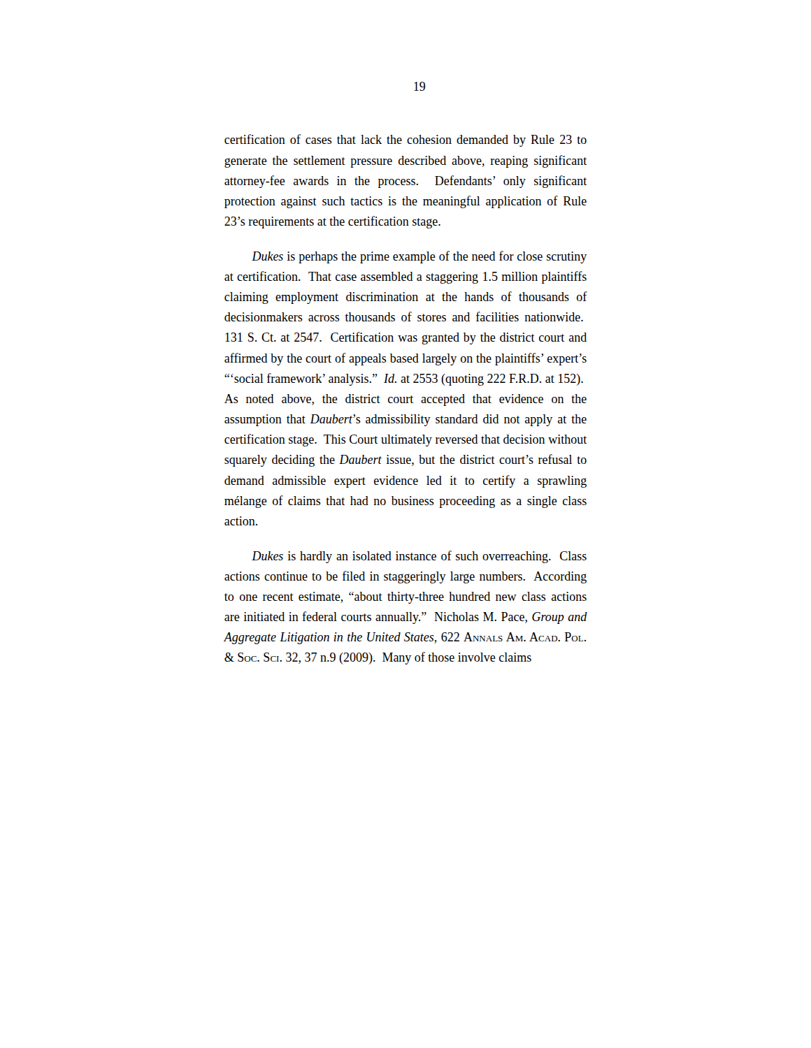19
certification of cases that lack the cohesion demanded by Rule 23 to generate the settlement pressure described above, reaping significant attorney-fee awards in the process. Defendants’ only significant protection against such tactics is the meaningful application of Rule 23’s requirements at the certification stage.
Dukes is perhaps the prime example of the need for close scrutiny at certification. That case assembled a staggering 1.5 million plaintiffs claiming employment discrimination at the hands of thousands of decisionmakers across thousands of stores and facilities nationwide. 131 S. Ct. at 2547. Certification was granted by the district court and affirmed by the court of appeals based largely on the plaintiffs’ expert’s “‘social framework’ analysis.” Id. at 2553 (quoting 222 F.R.D. at 152). As noted above, the district court accepted that evidence on the assumption that Daubert’s admissibility standard did not apply at the certification stage. This Court ultimately reversed that decision without squarely deciding the Daubert issue, but the district court’s refusal to demand admissible expert evidence led it to certify a sprawling mélange of claims that had no business proceeding as a single class action.
Dukes is hardly an isolated instance of such overreaching. Class actions continue to be filed in staggeringly large numbers. According to one recent estimate, “about thirty-three hundred new class actions are initiated in federal courts annually.” Nicholas M. Pace, Group and Aggregate Litigation in the United States, 622 Annals Am. Acad. Pol. & Soc. Sci. 32, 37 n.9 (2009). Many of those involve claims